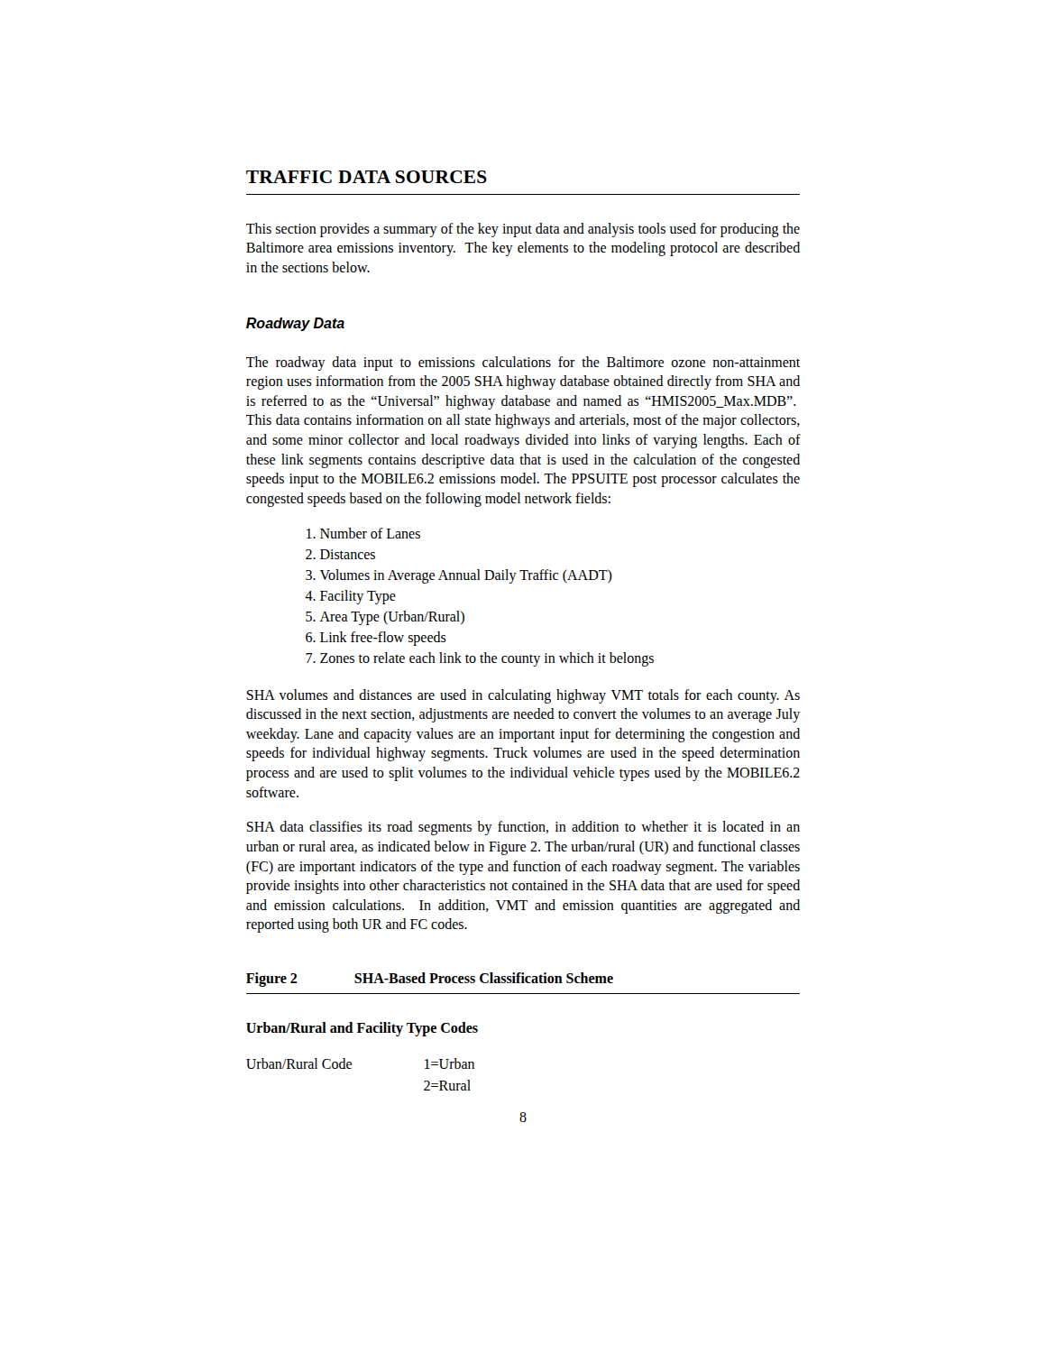TRAFFIC DATA SOURCES
This section provides a summary of the key input data and analysis tools used for producing the Baltimore area emissions inventory. The key elements to the modeling protocol are described in the sections below.
Roadway Data
The roadway data input to emissions calculations for the Baltimore ozone non-attainment region uses information from the 2005 SHA highway database obtained directly from SHA and is referred to as the “Universal” highway database and named as “HMIS2005_Max.MDB”. This data contains information on all state highways and arterials, most of the major collectors, and some minor collector and local roadways divided into links of varying lengths. Each of these link segments contains descriptive data that is used in the calculation of the congested speeds input to the MOBILE6.2 emissions model. The PPSUITE post processor calculates the congested speeds based on the following model network fields:
Number of Lanes
Distances
Volumes in Average Annual Daily Traffic (AADT)
Facility Type
Area Type (Urban/Rural)
Link free-flow speeds
Zones to relate each link to the county in which it belongs
SHA volumes and distances are used in calculating highway VMT totals for each county. As discussed in the next section, adjustments are needed to convert the volumes to an average July weekday. Lane and capacity values are an important input for determining the congestion and speeds for individual highway segments. Truck volumes are used in the speed determination process and are used to split volumes to the individual vehicle types used by the MOBILE6.2 software.
SHA data classifies its road segments by function, in addition to whether it is located in an urban or rural area, as indicated below in Figure 2. The urban/rural (UR) and functional classes (FC) are important indicators of the type and function of each roadway segment. The variables provide insights into other characteristics not contained in the SHA data that are used for speed and emission calculations. In addition, VMT and emission quantities are aggregated and reported using both UR and FC codes.
Figure 2 SHA-Based Process Classification Scheme
Urban/Rural and Facility Type Codes
| Urban/Rural Code | 1=Urban |
| | 2=Rural |
8